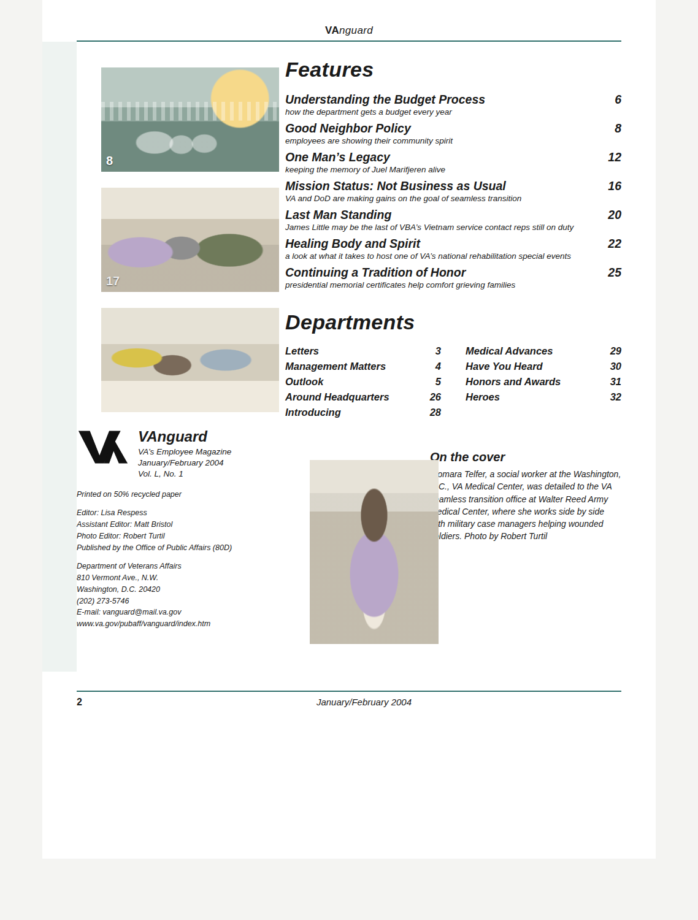VA nguard
8
17
25
VAnguard
VA’s Employee Magazine
January/February 2004
Vol. L, No. 1
Printed on 50% recycled paper
Editor: Lisa Respess
Assistant Editor: Matt Bristol
Photo Editor: Robert Turtil
Published by the Office of Public Affairs (80D)
Department of Veterans Affairs
810 Vermont Ave., N.W.
Washington, D.C. 20420
(202) 273-5746
E-mail: vanguard@mail.va.gov
www.va.gov/pubaff/vanguard/index.htm
Features
Understanding the Budget Process 6
how the department gets a budget every year
Good Neighbor Policy 8
employees are showing their community spirit
One Man’s Legacy 12
keeping the memory of Juel Marifjeren alive
Mission Status: Not Business as Usual 16
VA and DoD are making gains on the goal of seamless transition
Last Man Standing 20
James Little may be the last of VBA’s Vietnam service contact reps still on duty
Healing Body and Spirit 22
a look at what it takes to host one of VA’s national rehabilitation special events
Continuing a Tradition of Honor 25
presidential memorial certificates help comfort grieving families
Departments
Letters 3
Management Matters 4
Outlook 5
Around Headquarters 26
Introducing 28
Medical Advances 29
Have You Heard 30
Honors and Awards 31
Heroes 32
On the cover
Xiomara Telfer, a social worker at the Washington, D.C., VA Medical Center, was detailed to the VA seamless transition office at Walter Reed Army Medical Center, where she works side by side with military case managers helping wounded soldiers. Photo by Robert Turtil
2 January/February 2004